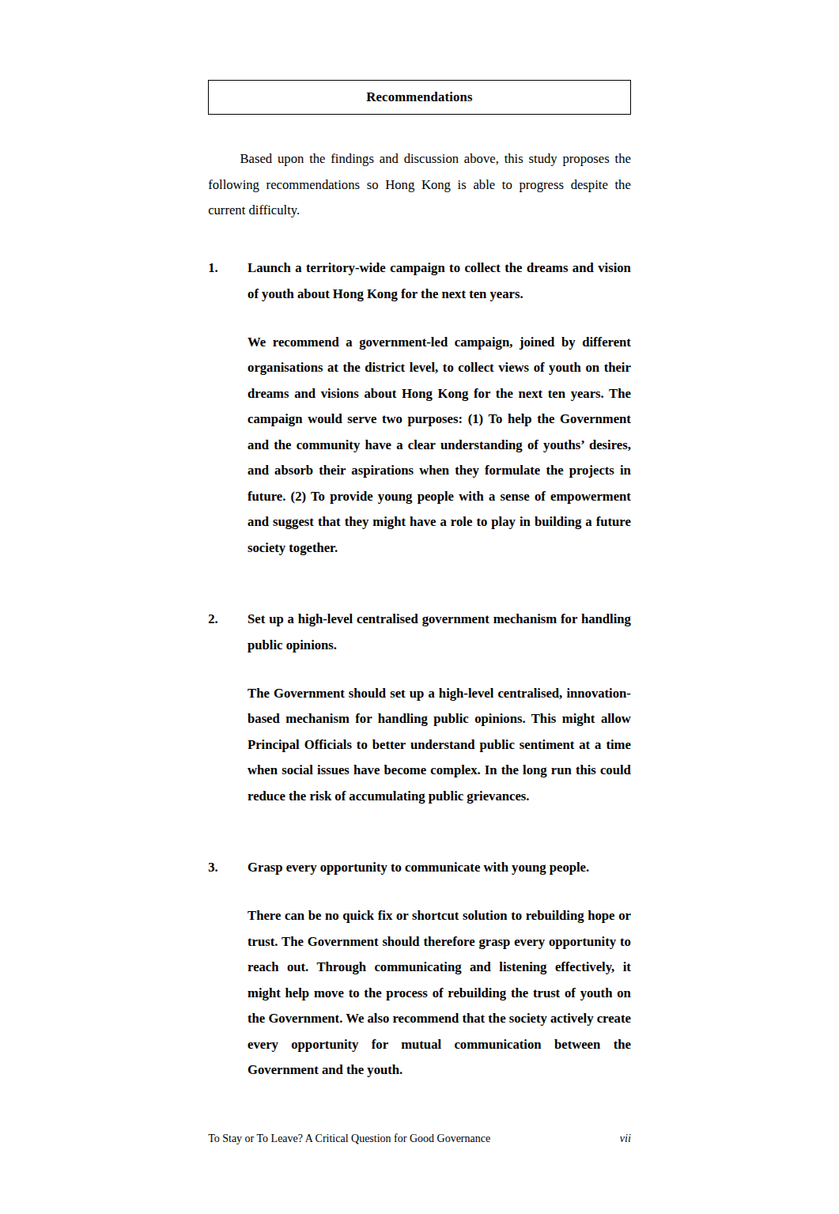Recommendations
Based upon the findings and discussion above, this study proposes the following recommendations so Hong Kong is able to progress despite the current difficulty.
1.
Launch a territory-wide campaign to collect the dreams and vision of youth about Hong Kong for the next ten years.
We recommend a government-led campaign, joined by different organisations at the district level, to collect views of youth on their dreams and visions about Hong Kong for the next ten years. The campaign would serve two purposes: (1) To help the Government and the community have a clear understanding of youths’ desires, and absorb their aspirations when they formulate the projects in future. (2) To provide young people with a sense of empowerment and suggest that they might have a role to play in building a future society together.
2.
Set up a high-level centralised government mechanism for handling public opinions.
The Government should set up a high-level centralised, innovation-based mechanism for handling public opinions. This might allow Principal Officials to better understand public sentiment at a time when social issues have become complex. In the long run this could reduce the risk of accumulating public grievances.
3.
Grasp every opportunity to communicate with young people.
There can be no quick fix or shortcut solution to rebuilding hope or trust. The Government should therefore grasp every opportunity to reach out. Through communicating and listening effectively, it might help move to the process of rebuilding the trust of youth on the Government. We also recommend that the society actively create every opportunity for mutual communication between the Government and the youth.
To Stay or To Leave? A Critical Question for Good Governance
vii